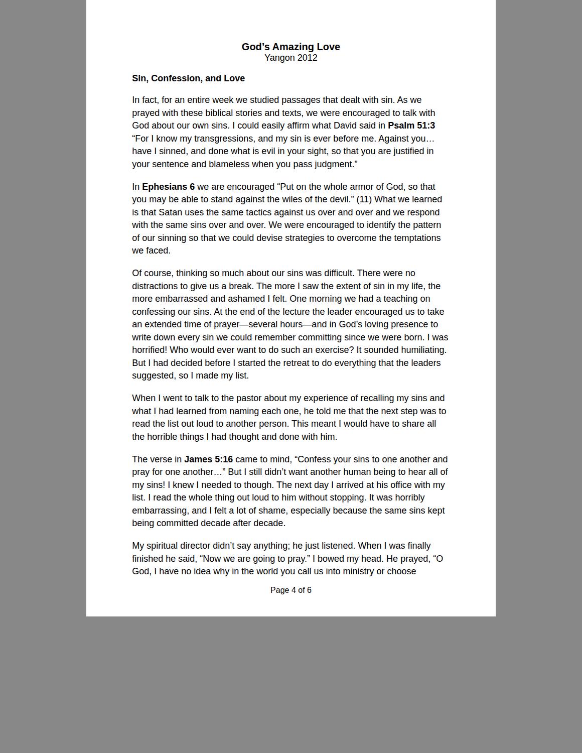God’s Amazing Love
Yangon 2012
Sin, Confession, and Love
In fact, for an entire week we studied passages that dealt with sin. As we prayed with these biblical stories and texts, we were encouraged to talk with God about our own sins. I could easily affirm what David said in Psalm 51:3 “For I know my transgressions, and my sin is ever before me. Against you…have I sinned, and done what is evil in your sight, so that you are justified in your sentence and blameless when you pass judgment.”
In Ephesians 6 we are encouraged “Put on the whole armor of God, so that you may be able to stand against the wiles of the devil.” (11) What we learned is that Satan uses the same tactics against us over and over and we respond with the same sins over and over. We were encouraged to identify the pattern of our sinning so that we could devise strategies to overcome the temptations we faced.
Of course, thinking so much about our sins was difficult. There were no distractions to give us a break. The more I saw the extent of sin in my life, the more embarrassed and ashamed I felt. One morning we had a teaching on confessing our sins. At the end of the lecture the leader encouraged us to take an extended time of prayer—several hours—and in God’s loving presence to write down every sin we could remember committing since we were born. I was horrified! Who would ever want to do such an exercise? It sounded humiliating. But I had decided before I started the retreat to do everything that the leaders suggested, so I made my list.
When I went to talk to the pastor about my experience of recalling my sins and what I had learned from naming each one, he told me that the next step was to read the list out loud to another person. This meant I would have to share all the horrible things I had thought and done with him.
The verse in James 5:16 came to mind, “Confess your sins to one another and pray for one another…” But I still didn’t want another human being to hear all of my sins! I knew I needed to though. The next day I arrived at his office with my list. I read the whole thing out loud to him without stopping. It was horribly embarrassing, and I felt a lot of shame, especially because the same sins kept being committed decade after decade.
My spiritual director didn’t say anything; he just listened. When I was finally finished he said, “Now we are going to pray.” I bowed my head. He prayed, “O God, I have no idea why in the world you call us into ministry or choose
Page 4 of 6